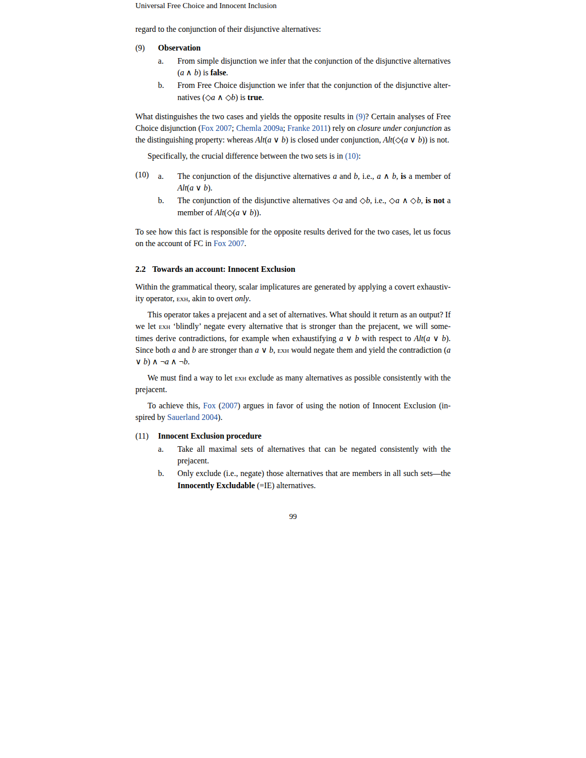Universal Free Choice and Innocent Inclusion
regard to the conjunction of their disjunctive alternatives:
(9)
Observation
a.
From simple disjunction we infer that the conjunction of the disjunctive alternatives (a ∧ b) is false.
b.
From Free Choice disjunction we infer that the conjunction of the disjunctive alternatives (◇a ∧ ◇b) is true.
What distinguishes the two cases and yields the opposite results in (9)? Certain analyses of Free Choice disjunction (Fox 2007; Chemla 2009a; Franke 2011) rely on closure under conjunction as the distinguishing property: whereas Alt(a ∨ b) is closed under conjunction, Alt(◇(a ∨ b)) is not.
Specifically, the crucial difference between the two sets is in (10):
(10)
a.
The conjunction of the disjunctive alternatives a and b, i.e., a ∧ b, is a member of Alt(a ∨ b).
b.
The conjunction of the disjunctive alternatives ◇a and ◇b, i.e., ◇a ∧ ◇b, is not a member of Alt(◇(a ∨ b)).
To see how this fact is responsible for the opposite results derived for the two cases, let us focus on the account of FC in Fox 2007.
2.2 Towards an account: Innocent Exclusion
Within the grammatical theory, scalar implicatures are generated by applying a covert exhaustivity operator, exh, akin to overt only.
This operator takes a prejacent and a set of alternatives. What should it return as an output? If we let exh ‘blindly’ negate every alternative that is stronger than the prejacent, we will sometimes derive contradictions, for example when exhaustifying a ∨ b with respect to Alt(a ∨ b). Since both a and b are stronger than a ∨ b, exh would negate them and yield the contradiction (a ∨ b) ∧ ¬a ∧ ¬b.
We must find a way to let exh exclude as many alternatives as possible consistently with the prejacent.
To achieve this, Fox (2007) argues in favor of using the notion of Innocent Exclusion (inspired by Sauerland 2004).
(11)
Innocent Exclusion procedure
a.
Take all maximal sets of alternatives that can be negated consistently with the prejacent.
b.
Only exclude (i.e., negate) those alternatives that are members in all such sets—the Innocently Excludable (=IE) alternatives.
99